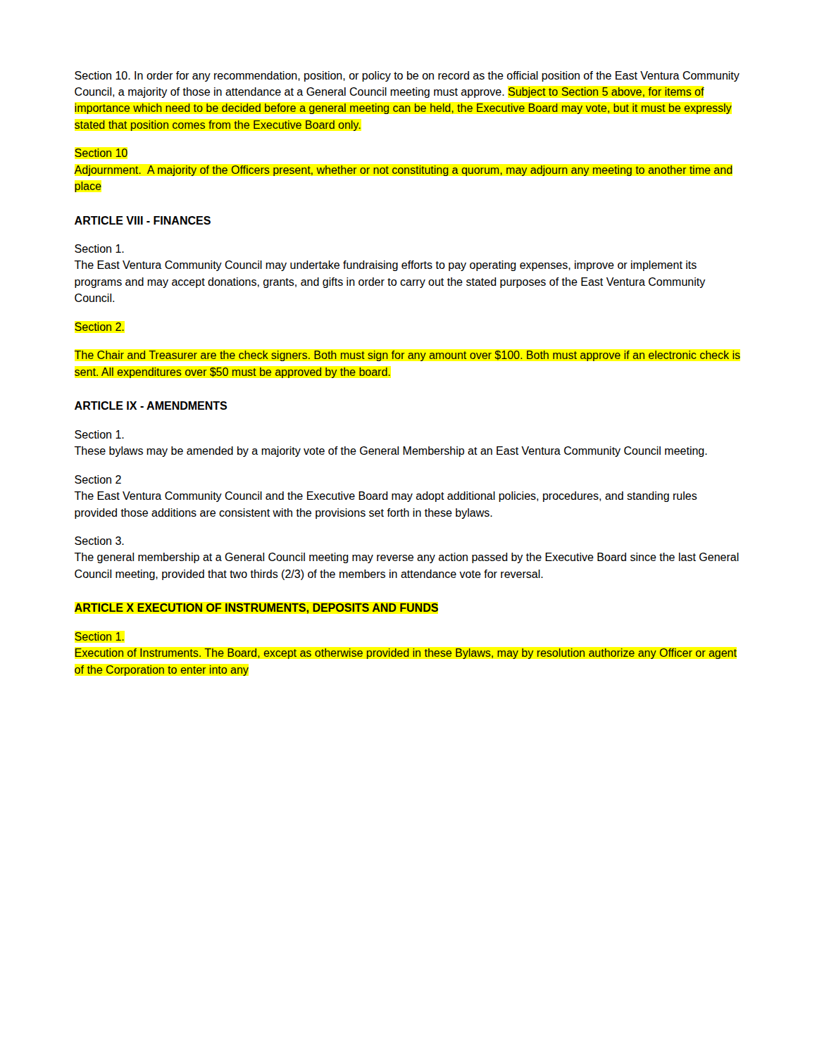Section 10. In order for any recommendation, position, or policy to be on record as the official position of the East Ventura Community Council, a majority of those in attendance at a General Council meeting must approve. Subject to Section 5 above, for items of importance which need to be decided before a general meeting can be held, the Executive Board may vote, but it must be expressly stated that position comes from the Executive Board only.
Section 10
Adjournment. A majority of the Officers present, whether or not constituting a quorum, may adjourn any meeting to another time and place
ARTICLE VIII - FINANCES
Section 1.
The East Ventura Community Council may undertake fundraising efforts to pay operating expenses, improve or implement its programs and may accept donations, grants, and gifts in order to carry out the stated purposes of the East Ventura Community Council.
Section 2.
The Chair and Treasurer are the check signers. Both must sign for any amount over $100. Both must approve if an electronic check is sent. All expenditures over $50 must be approved by the board.
ARTICLE IX - AMENDMENTS
Section 1.
These bylaws may be amended by a majority vote of the General Membership at an East Ventura Community Council meeting.
Section 2
The East Ventura Community Council and the Executive Board may adopt additional policies, procedures, and standing rules provided those additions are consistent with the provisions set forth in these bylaws.
Section 3.
The general membership at a General Council meeting may reverse any action passed by the Executive Board since the last General Council meeting, provided that two thirds (2/3) of the members in attendance vote for reversal.
ARTICLE X EXECUTION OF INSTRUMENTS, DEPOSITS AND FUNDS
Section 1.
Execution of Instruments. The Board, except as otherwise provided in these Bylaws, may by resolution authorize any Officer or agent of the Corporation to enter into any